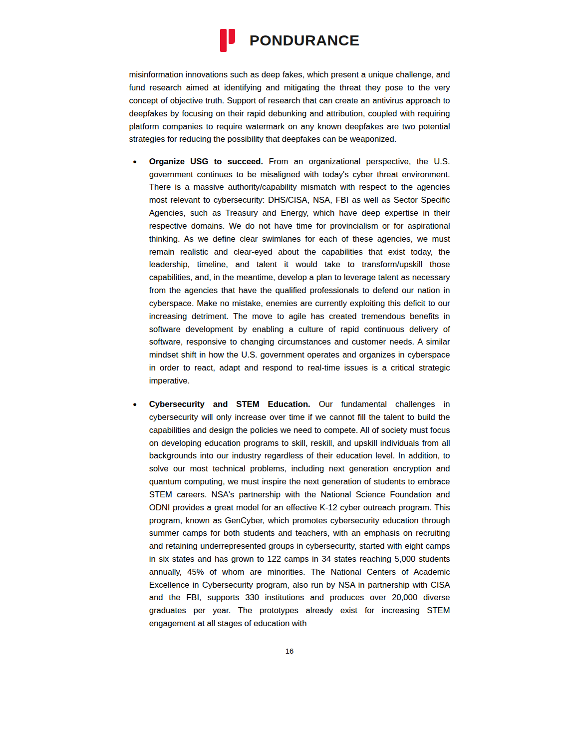PONDURANCE
misinformation innovations such as deep fakes, which present a unique challenge, and fund research aimed at identifying and mitigating the threat they pose to the very concept of objective truth. Support of research that can create an antivirus approach to deepfakes by focusing on their rapid debunking and attribution, coupled with requiring platform companies to require watermark on any known deepfakes are two potential strategies for reducing the possibility that deepfakes can be weaponized.
Organize USG to succeed. From an organizational perspective, the U.S. government continues to be misaligned with today's cyber threat environment. There is a massive authority/capability mismatch with respect to the agencies most relevant to cybersecurity: DHS/CISA, NSA, FBI as well as Sector Specific Agencies, such as Treasury and Energy, which have deep expertise in their respective domains. We do not have time for provincialism or for aspirational thinking. As we define clear swimlanes for each of these agencies, we must remain realistic and clear-eyed about the capabilities that exist today, the leadership, timeline, and talent it would take to transform/upskill those capabilities, and, in the meantime, develop a plan to leverage talent as necessary from the agencies that have the qualified professionals to defend our nation in cyberspace. Make no mistake, enemies are currently exploiting this deficit to our increasing detriment. The move to agile has created tremendous benefits in software development by enabling a culture of rapid continuous delivery of software, responsive to changing circumstances and customer needs. A similar mindset shift in how the U.S. government operates and organizes in cyberspace in order to react, adapt and respond to real-time issues is a critical strategic imperative.
Cybersecurity and STEM Education. Our fundamental challenges in cybersecurity will only increase over time if we cannot fill the talent to build the capabilities and design the policies we need to compete. All of society must focus on developing education programs to skill, reskill, and upskill individuals from all backgrounds into our industry regardless of their education level. In addition, to solve our most technical problems, including next generation encryption and quantum computing, we must inspire the next generation of students to embrace STEM careers. NSA's partnership with the National Science Foundation and ODNI provides a great model for an effective K-12 cyber outreach program. This program, known as GenCyber, which promotes cybersecurity education through summer camps for both students and teachers, with an emphasis on recruiting and retaining underrepresented groups in cybersecurity, started with eight camps in six states and has grown to 122 camps in 34 states reaching 5,000 students annually, 45% of whom are minorities. The National Centers of Academic Excellence in Cybersecurity program, also run by NSA in partnership with CISA and the FBI, supports 330 institutions and produces over 20,000 diverse graduates per year. The prototypes already exist for increasing STEM engagement at all stages of education with
16